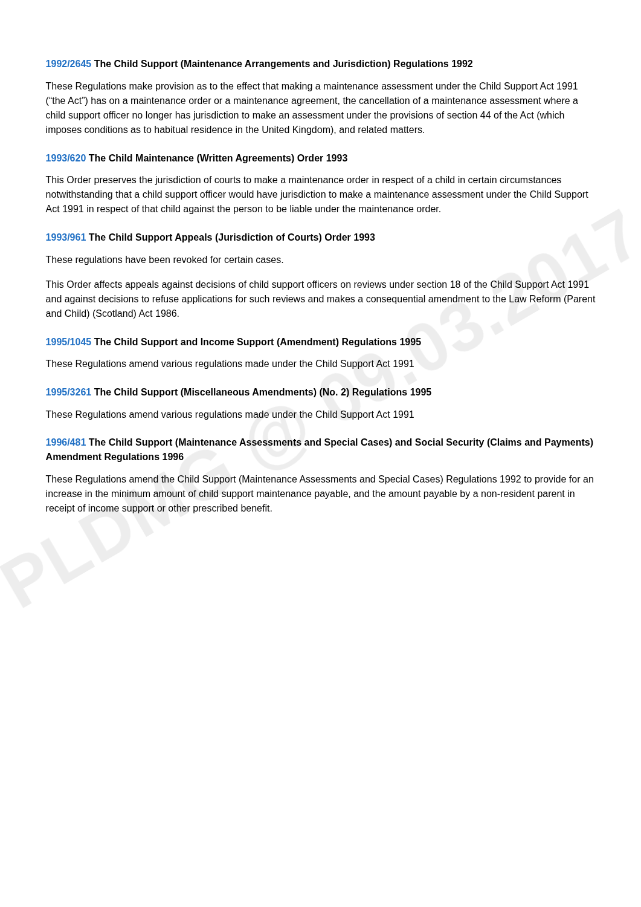PLDMG @ 09.03.2017
1992/2645 The Child Support (Maintenance Arrangements and Jurisdiction) Regulations 1992
These Regulations make provision as to the effect that making a maintenance assessment under the Child Support Act 1991 (“the Act”) has on a maintenance order or a maintenance agreement, the cancellation of a maintenance assessment where a child support officer no longer has jurisdiction to make an assessment under the provisions of section 44 of the Act (which imposes conditions as to habitual residence in the United Kingdom), and related matters.
1993/620 The Child Maintenance (Written Agreements) Order 1993
This Order preserves the jurisdiction of courts to make a maintenance order in respect of a child in certain circumstances notwithstanding that a child support officer would have jurisdiction to make a maintenance assessment under the Child Support Act 1991 in respect of that child against the person to be liable under the maintenance order.
1993/961 The Child Support Appeals (Jurisdiction of Courts) Order 1993
These regulations have been revoked for certain cases.
This Order affects appeals against decisions of child support officers on reviews under section 18 of the Child Support Act 1991 and against decisions to refuse applications for such reviews and makes a consequential amendment to the Law Reform (Parent and Child) (Scotland) Act 1986.
1995/1045 The Child Support and Income Support (Amendment) Regulations 1995
These Regulations amend various regulations made under the Child Support Act 1991
1995/3261 The Child Support (Miscellaneous Amendments) (No. 2) Regulations 1995
These Regulations amend various regulations made under the Child Support Act 1991
1996/481 The Child Support (Maintenance Assessments and Special Cases) and Social Security (Claims and Payments) Amendment Regulations 1996
These Regulations amend the Child Support (Maintenance Assessments and Special Cases) Regulations 1992 to provide for an increase in the minimum amount of child support maintenance payable, and the amount payable by a non-resident parent in receipt of income support or other prescribed benefit.